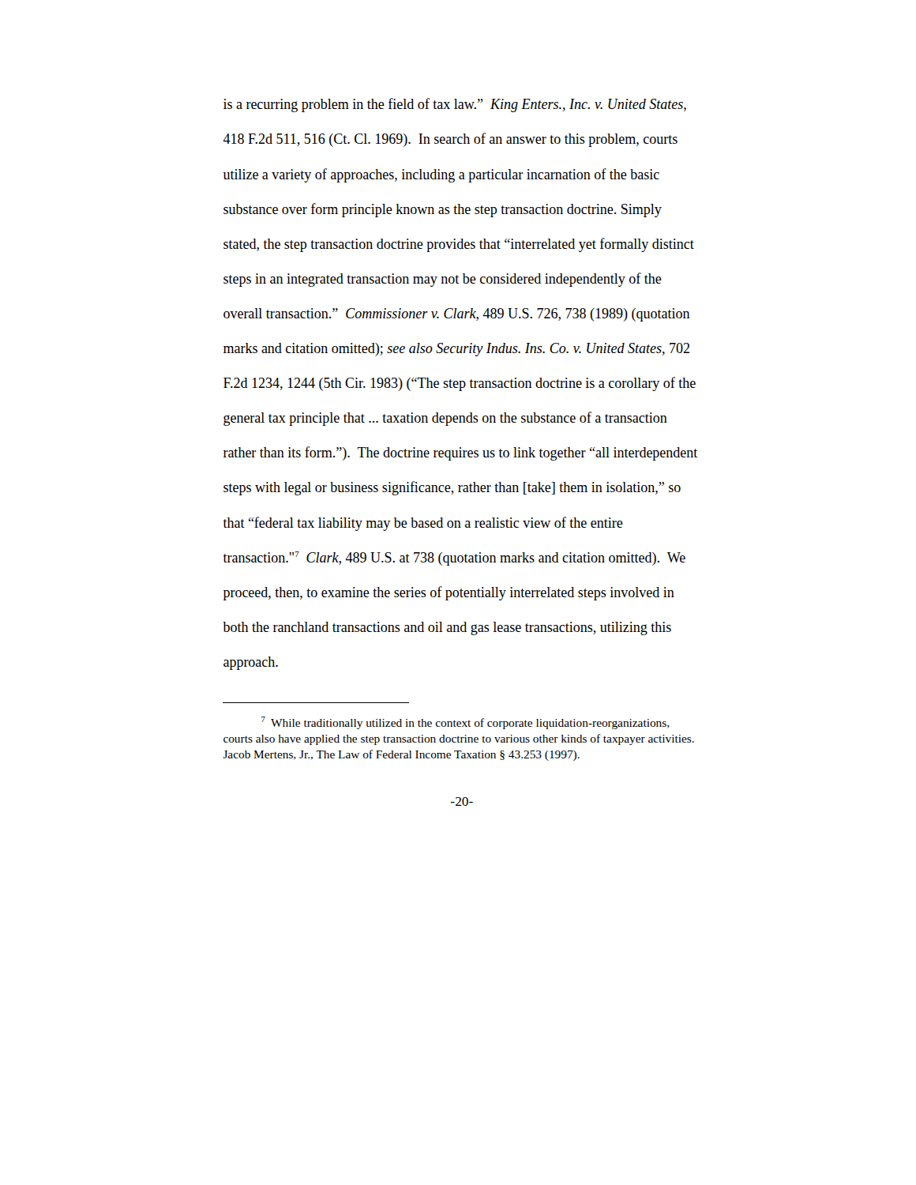is a recurring problem in the field of tax law.” King Enters., Inc. v. United States, 418 F.2d 511, 516 (Ct. Cl. 1969). In search of an answer to this problem, courts utilize a variety of approaches, including a particular incarnation of the basic substance over form principle known as the step transaction doctrine. Simply stated, the step transaction doctrine provides that “interrelated yet formally distinct steps in an integrated transaction may not be considered independently of the overall transaction.” Commissioner v. Clark, 489 U.S. 726, 738 (1989) (quotation marks and citation omitted); see also Security Indus. Ins. Co. v. United States, 702 F.2d 1234, 1244 (5th Cir. 1983) (“The step transaction doctrine is a corollary of the general tax principle that ... taxation depends on the substance of a transaction rather than its form.”). The doctrine requires us to link together “all interdependent steps with legal or business significance, rather than [take] them in isolation,” so that “federal tax liability may be based on a realistic view of the entire transaction."7 Clark, 489 U.S. at 738 (quotation marks and citation omitted). We proceed, then, to examine the series of potentially interrelated steps involved in both the ranchland transactions and oil and gas lease transactions, utilizing this approach.
7 While traditionally utilized in the context of corporate liquidation-reorganizations, courts also have applied the step transaction doctrine to various other kinds of taxpayer activities. Jacob Mertens, Jr., The Law of Federal Income Taxation § 43.253 (1997).
-20-